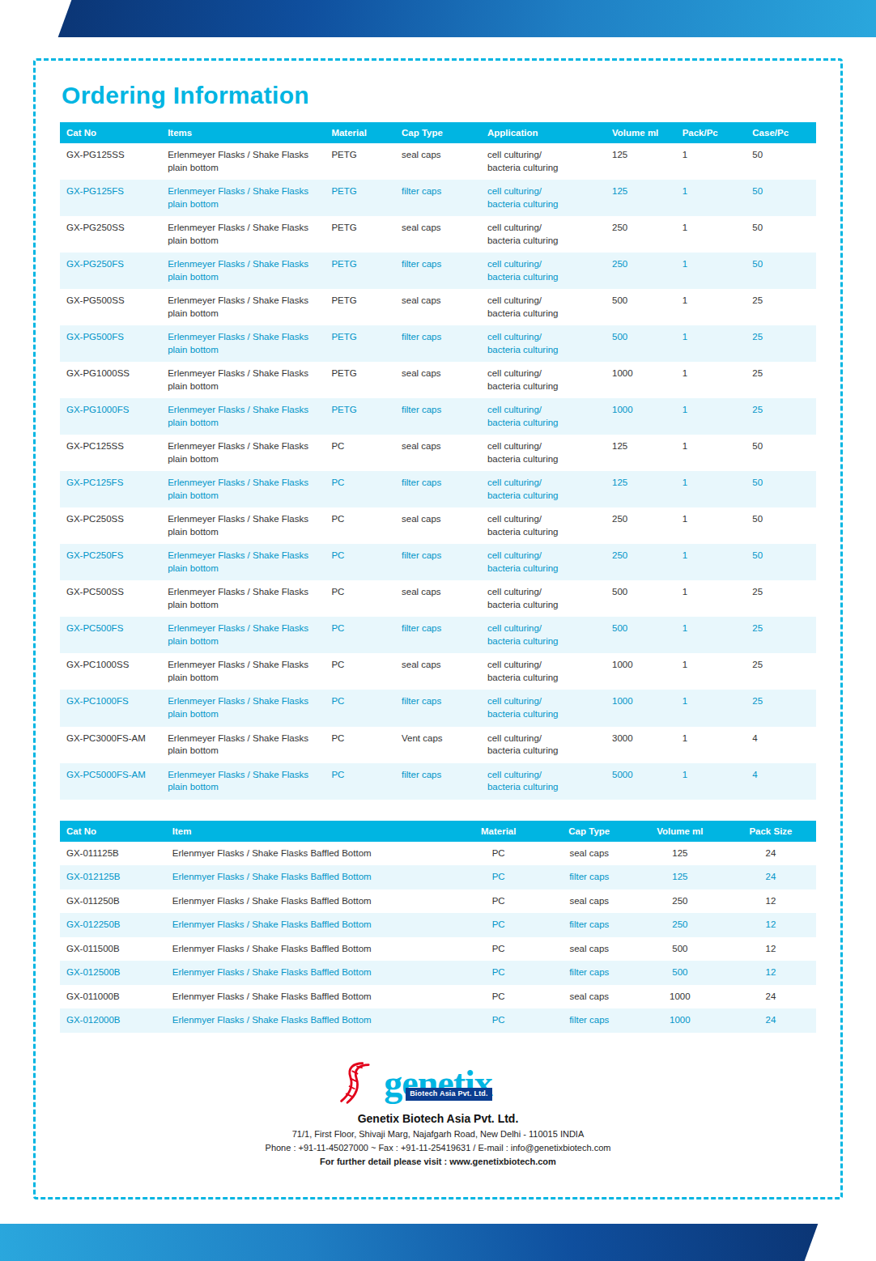Ordering Information
| Cat No | Items | Material | Cap Type | Application | Volume ml | Pack/Pc | Case/Pc |
| --- | --- | --- | --- | --- | --- | --- | --- |
| GX-PG125SS | Erlenmeyer Flasks / Shake Flasks plain bottom | PETG | seal caps | cell culturing/ bacteria culturing | 125 | 1 | 50 |
| GX-PG125FS | Erlenmeyer Flasks / Shake Flasks plain bottom | PETG | filter caps | cell culturing/ bacteria culturing | 125 | 1 | 50 |
| GX-PG250SS | Erlenmeyer Flasks / Shake Flasks plain bottom | PETG | seal caps | cell culturing/ bacteria culturing | 250 | 1 | 50 |
| GX-PG250FS | Erlenmeyer Flasks / Shake Flasks plain bottom | PETG | filter caps | cell culturing/ bacteria culturing | 250 | 1 | 50 |
| GX-PG500SS | Erlenmeyer Flasks / Shake Flasks plain bottom | PETG | seal caps | cell culturing/ bacteria culturing | 500 | 1 | 25 |
| GX-PG500FS | Erlenmeyer Flasks / Shake Flasks plain bottom | PETG | filter caps | cell culturing/ bacteria culturing | 500 | 1 | 25 |
| GX-PG1000SS | Erlenmeyer Flasks / Shake Flasks plain bottom | PETG | seal caps | cell culturing/ bacteria culturing | 1000 | 1 | 25 |
| GX-PG1000FS | Erlenmeyer Flasks / Shake Flasks plain bottom | PETG | filter caps | cell culturing/ bacteria culturing | 1000 | 1 | 25 |
| GX-PC125SS | Erlenmeyer Flasks / Shake Flasks plain bottom | PC | seal caps | cell culturing/ bacteria culturing | 125 | 1 | 50 |
| GX-PC125FS | Erlenmeyer Flasks / Shake Flasks plain bottom | PC | filter caps | cell culturing/ bacteria culturing | 125 | 1 | 50 |
| GX-PC250SS | Erlenmeyer Flasks / Shake Flasks plain bottom | PC | seal caps | cell culturing/ bacteria culturing | 250 | 1 | 50 |
| GX-PC250FS | Erlenmeyer Flasks / Shake Flasks plain bottom | PC | filter caps | cell culturing/ bacteria culturing | 250 | 1 | 50 |
| GX-PC500SS | Erlenmeyer Flasks / Shake Flasks plain bottom | PC | seal caps | cell culturing/ bacteria culturing | 500 | 1 | 25 |
| GX-PC500FS | Erlenmeyer Flasks / Shake Flasks plain bottom | PC | filter caps | cell culturing/ bacteria culturing | 500 | 1 | 25 |
| GX-PC1000SS | Erlenmeyer Flasks / Shake Flasks plain bottom | PC | seal caps | cell culturing/ bacteria culturing | 1000 | 1 | 25 |
| GX-PC1000FS | Erlenmeyer Flasks / Shake Flasks plain bottom | PC | filter caps | cell culturing/ bacteria culturing | 1000 | 1 | 25 |
| GX-PC3000FS-AM | Erlenmeyer Flasks / Shake Flasks plain bottom | PC | Vent caps | cell culturing/ bacteria culturing | 3000 | 1 | 4 |
| GX-PC5000FS-AM | Erlenmeyer Flasks / Shake Flasks plain bottom | PC | filter caps | cell culturing/ bacteria culturing | 5000 | 1 | 4 |
| Cat No | Item | Material | Cap Type | Volume ml | Pack Size |
| --- | --- | --- | --- | --- | --- |
| GX-011125B | Erlenmyer Flasks / Shake Flasks Baffled Bottom | PC | seal caps | 125 | 24 |
| GX-012125B | Erlenmyer Flasks / Shake Flasks Baffled Bottom | PC | filter caps | 125 | 24 |
| GX-011250B | Erlenmyer Flasks / Shake Flasks Baffled Bottom | PC | seal caps | 250 | 12 |
| GX-012250B | Erlenmyer Flasks / Shake Flasks Baffled Bottom | PC | filter caps | 250 | 12 |
| GX-011500B | Erlenmyer Flasks / Shake Flasks Baffled Bottom | PC | seal caps | 500 | 12 |
| GX-012500B | Erlenmyer Flasks / Shake Flasks Baffled Bottom | PC | filter caps | 500 | 12 |
| GX-011000B | Erlenmyer Flasks / Shake Flasks Baffled Bottom | PC | seal caps | 1000 | 24 |
| GX-012000B | Erlenmyer Flasks / Shake Flasks Baffled Bottom | PC | filter caps | 1000 | 24 |
genetix Biotech Asia Pvt. Ltd.
Genetix Biotech Asia Pvt. Ltd.
71/1, First Floor, Shivaji Marg, Najafgarh Road, New Delhi - 110015 INDIA
Phone : +91-11-45027000 ~ Fax : +91-11-25419631 / E-mail : info@genetixbiotech.com
For further detail please visit : www.genetixbiotech.com